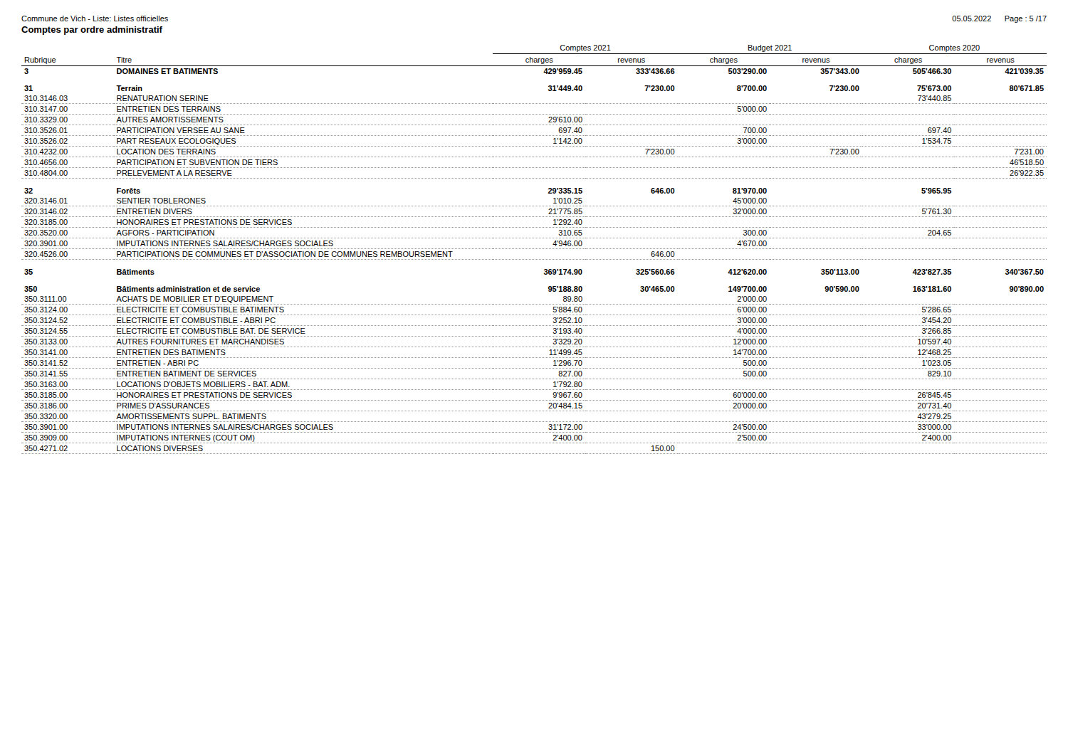Commune de Vich - Liste: Listes officielles
05.05.2022 Page : 5 /17
Comptes par ordre administratif
| Rubrique | Titre | Comptes 2021 | Budget 2021 | Comptes 2020 |
| --- | --- | --- | --- | --- |
| charges | revenus | charges | revenus | charges | revenus |
| 3 | DOMAINES ET BATIMENTS | 429'959.45 | 333'436.66 | 503'290.00 | 357'343.00 | 505'466.30 | 421'039.35 |
| 31 | Terrain | 31'449.40 | 7'230.00 | 8'700.00 | 7'230.00 | 75'673.00 | 80'671.85 |
| 310.3146.03 | RENATURATION SERINE | | | | | 73'440.85 | |
| 310.3147.00 | ENTRETIEN DES TERRAINS | | | 5'000.00 | | | |
| 310.3329.00 | AUTRES AMORTISSEMENTS | 29'610.00 | | | | | |
| 310.3526.01 | PARTICIPATION VERSEE AU SANE | 697.40 | | 700.00 | | 697.40 | |
| 310.3526.02 | PART RESEAUX ECOLOGIQUES | 1'142.00 | | 3'000.00 | | 1'534.75 | |
| 310.4232.00 | LOCATION DES TERRAINS | | 7'230.00 | | 7'230.00 | | 7'231.00 |
| 310.4656.00 | PARTICIPATION ET SUBVENTION DE TIERS | | | | | | 46'518.50 |
| 310.4804.00 | PRELEVEMENT A LA RESERVE | | | | | | 26'922.35 |
| 32 | Forêts | 29'335.15 | 646.00 | 81'970.00 | | 5'965.95 | |
| 320.3146.01 | SENTIER TOBLERONES | 1'010.25 | | 45'000.00 | | | |
| 320.3146.02 | ENTRETIEN DIVERS | 21'775.85 | | 32'000.00 | | 5'761.30 | |
| 320.3185.00 | HONORAIRES ET PRESTATIONS DE SERVICES | 1'292.40 | | | | | |
| 320.3520.00 | AGFORS - PARTICIPATION | 310.65 | | 300.00 | | 204.65 | |
| 320.3901.00 | IMPUTATIONS INTERNES SALAIRES/CHARGES SOCIALES | 4'946.00 | | 4'670.00 | | | |
| 320.4526.00 | PARTICIPATIONS DE COMMUNES ET D'ASSOCIATION DE COMMUNES REMBOURSEMENT | | 646.00 | | | | |
| 35 | Bâtiments | 369'174.90 | 325'560.66 | 412'620.00 | 350'113.00 | 423'827.35 | 340'367.50 |
| 350 | Bâtiments administration et de service | 95'188.80 | 30'465.00 | 149'700.00 | 90'590.00 | 163'181.60 | 90'890.00 |
| 350.3111.00 | ACHATS DE MOBILIER ET D'EQUIPEMENT | 89.80 | | 2'000.00 | | | |
| 350.3124.00 | ELECTRICITE ET COMBUSTIBLE BATIMENTS | 5'884.60 | | 6'000.00 | | 5'286.65 | |
| 350.3124.52 | ELECTRICITE ET COMBUSTIBLE - ABRI PC | 3'252.10 | | 3'000.00 | | 3'454.20 | |
| 350.3124.55 | ELECTRICITE ET COMBUSTIBLE BAT. DE SERVICE | 3'193.40 | | 4'000.00 | | 3'266.85 | |
| 350.3133.00 | AUTRES FOURNITURES ET MARCHANDISES | 3'329.20 | | 12'000.00 | | 10'597.40 | |
| 350.3141.00 | ENTRETIEN DES BATIMENTS | 11'499.45 | | 14'700.00 | | 12'468.25 | |
| 350.3141.52 | ENTRETIEN - ABRI PC | 1'296.70 | | 500.00 | | 1'023.05 | |
| 350.3141.55 | ENTRETIEN BATIMENT DE SERVICES | 827.00 | | 500.00 | | 829.10 | |
| 350.3163.00 | LOCATIONS D'OBJETS MOBILIERS - BAT. ADM. | 1'792.80 | | | | | |
| 350.3185.00 | HONORAIRES ET PRESTATIONS DE SERVICES | 9'967.60 | | 60'000.00 | | 26'845.45 | |
| 350.3186.00 | PRIMES D'ASSURANCES | 20'484.15 | | 20'000.00 | | 20'731.40 | |
| 350.3320.00 | AMORTISSEMENTS SUPPL. BATIMENTS | | | | | 43'279.25 | |
| 350.3901.00 | IMPUTATIONS INTERNES SALAIRES/CHARGES SOCIALES | 31'172.00 | | 24'500.00 | | 33'000.00 | |
| 350.3909.00 | IMPUTATIONS INTERNES (COUT OM) | 2'400.00 | | 2'500.00 | | 2'400.00 | |
| 350.4271.02 | LOCATIONS DIVERSES | | 150.00 | | | | |